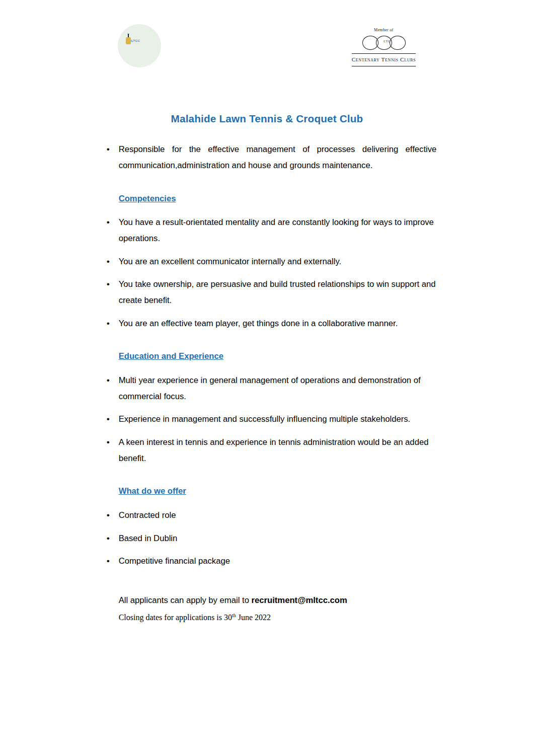MLTCC
Member of
CTC
Centenary Tennis Clubs
Malahide Lawn Tennis & Croquet Club
Responsible for the effective management of processes delivering effective communication,administration and house and grounds maintenance.
Competencies
You have a result-orientated mentality and are constantly looking for ways to improve operations.
You are an excellent communicator internally and externally.
You take ownership, are persuasive and build trusted relationships to win support and create benefit.
You are an effective team player, get things done in a collaborative manner.
Education and Experience
Multi year experience in general management of operations and demonstration of commercial focus.
Experience in management and successfully influencing multiple stakeholders.
A keen interest in tennis and experience in tennis administration would be an added benefit.
What do we offer
Contracted role
Based in Dublin
Competitive financial package
All applicants can apply by email to recruitment@mltcc.com
Closing dates for applications is 30th June 2022